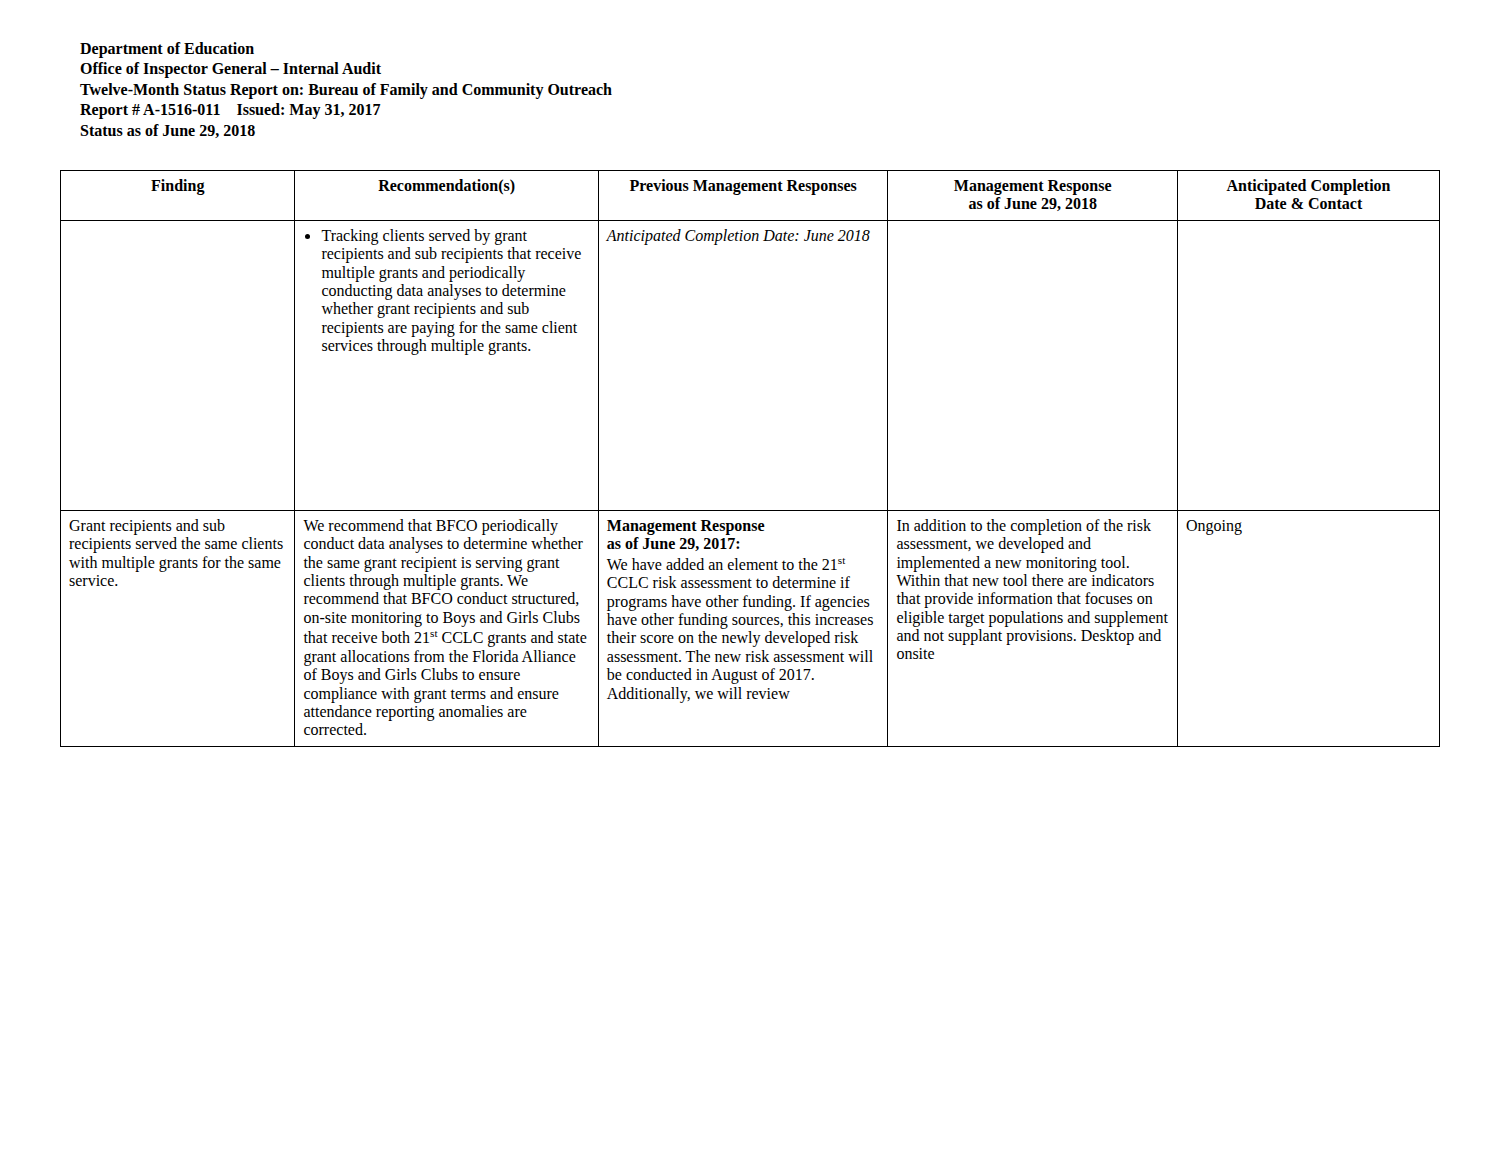Department of Education
Office of Inspector General – Internal Audit
Twelve-Month Status Report on: Bureau of Family and Community Outreach
Report # A-1516-011 Issued: May 31, 2017
Status as of June 29, 2018
| Finding | Recommendation(s) | Previous Management Responses | Management Response as of June 29, 2018 | Anticipated Completion Date & Contact |
| --- | --- | --- | --- | --- |
| | Tracking clients served by grant recipients and sub recipients that receive multiple grants and periodically conducting data analyses to determine whether grant recipients and sub recipients are paying for the same client services through multiple grants. | Anticipated Completion Date: June 2018 | | |
| Grant recipients and sub recipients served the same clients with multiple grants for the same service. | We recommend that BFCO periodically conduct data analyses to determine whether the same grant recipient is serving grant clients through multiple grants. We recommend that BFCO conduct structured, on-site monitoring to Boys and Girls Clubs that receive both 21 st CCLC grants and state grant allocations from the Florida Alliance of Boys and Girls Clubs to ensure compliance with grant terms and ensure attendance reporting anomalies are corrected. | Management Response as of June 29, 2017: We have added an element to the 21 st CCLC risk assessment to determine if programs have other funding. If agencies have other funding sources, this increases their score on the newly developed risk assessment. The new risk assessment will be conducted in August of 2017. Additionally, we will review | In addition to the completion of the risk assessment, we developed and implemented a new monitoring tool. Within that new tool there are indicators that provide information that focuses on eligible target populations and supplement and not supplant provisions. Desktop and onsite | Ongoing |